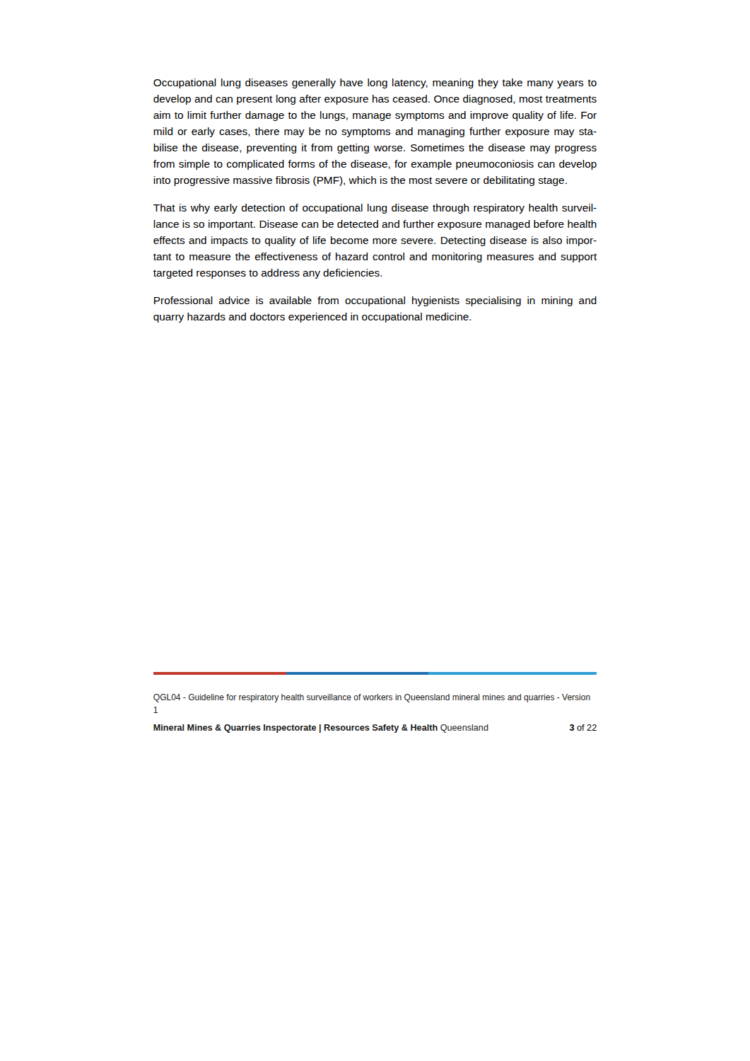Occupational lung diseases generally have long latency, meaning they take many years to develop and can present long after exposure has ceased. Once diagnosed, most treatments aim to limit further damage to the lungs, manage symptoms and improve quality of life. For mild or early cases, there may be no symptoms and managing further exposure may stabilise the disease, preventing it from getting worse. Sometimes the disease may progress from simple to complicated forms of the disease, for example pneumoconiosis can develop into progressive massive fibrosis (PMF), which is the most severe or debilitating stage.
That is why early detection of occupational lung disease through respiratory health surveillance is so important. Disease can be detected and further exposure managed before health effects and impacts to quality of life become more severe. Detecting disease is also important to measure the effectiveness of hazard control and monitoring measures and support targeted responses to address any deficiencies.
Professional advice is available from occupational hygienists specialising in mining and quarry hazards and doctors experienced in occupational medicine.
QGL04 - Guideline for respiratory health surveillance of workers in Queensland mineral mines and quarries - Version 1
Mineral Mines & Quarries Inspectorate | Resources Safety & Health Queensland
3 of 22